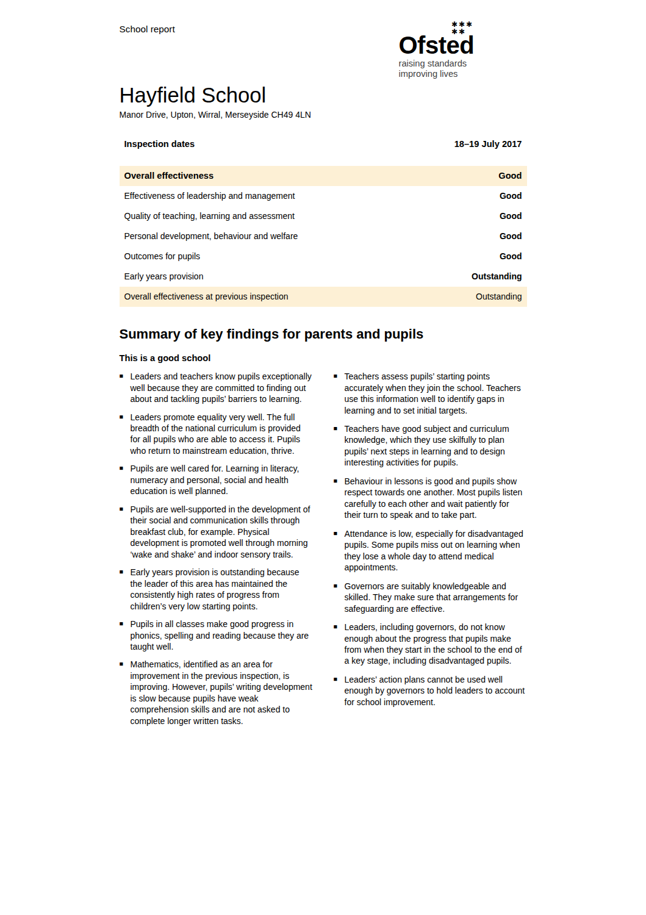✱✱✱
✱✱
Ofsted
raising standards
improving lives
School report
Hayfield School
Manor Drive, Upton, Wirral, Merseyside CH49 4LN
| Inspection dates | 18–19 July 2017 |
| Overall effectiveness | Good |
| Effectiveness of leadership and management | Good |
| Quality of teaching, learning and assessment | Good |
| Personal development, behaviour and welfare | Good |
| Outcomes for pupils | Good |
| Early years provision | Outstanding |
| Overall effectiveness at previous inspection | Outstanding |
Summary of key findings for parents and pupils
This is a good school
Leaders and teachers know pupils exceptionally well because they are committed to finding out about and tackling pupils’ barriers to learning.
Leaders promote equality very well. The full breadth of the national curriculum is provided for all pupils who are able to access it. Pupils who return to mainstream education, thrive.
Pupils are well cared for. Learning in literacy, numeracy and personal, social and health education is well planned.
Pupils are well-supported in the development of their social and communication skills through breakfast club, for example. Physical development is promoted well through morning ‘wake and shake’ and indoor sensory trails.
Early years provision is outstanding because the leader of this area has maintained the consistently high rates of progress from children’s very low starting points.
Pupils in all classes make good progress in phonics, spelling and reading because they are taught well.
Mathematics, identified as an area for improvement in the previous inspection, is improving. However, pupils’ writing development is slow because pupils have weak comprehension skills and are not asked to complete longer written tasks.
Teachers assess pupils’ starting points accurately when they join the school. Teachers use this information well to identify gaps in learning and to set initial targets.
Teachers have good subject and curriculum knowledge, which they use skilfully to plan pupils’ next steps in learning and to design interesting activities for pupils.
Behaviour in lessons is good and pupils show respect towards one another. Most pupils listen carefully to each other and wait patiently for their turn to speak and to take part.
Attendance is low, especially for disadvantaged pupils. Some pupils miss out on learning when they lose a whole day to attend medical appointments.
Governors are suitably knowledgeable and skilled. They make sure that arrangements for safeguarding are effective.
Leaders, including governors, do not know enough about the progress that pupils make from when they start in the school to the end of a key stage, including disadvantaged pupils.
Leaders’ action plans cannot be used well enough by governors to hold leaders to account for school improvement.